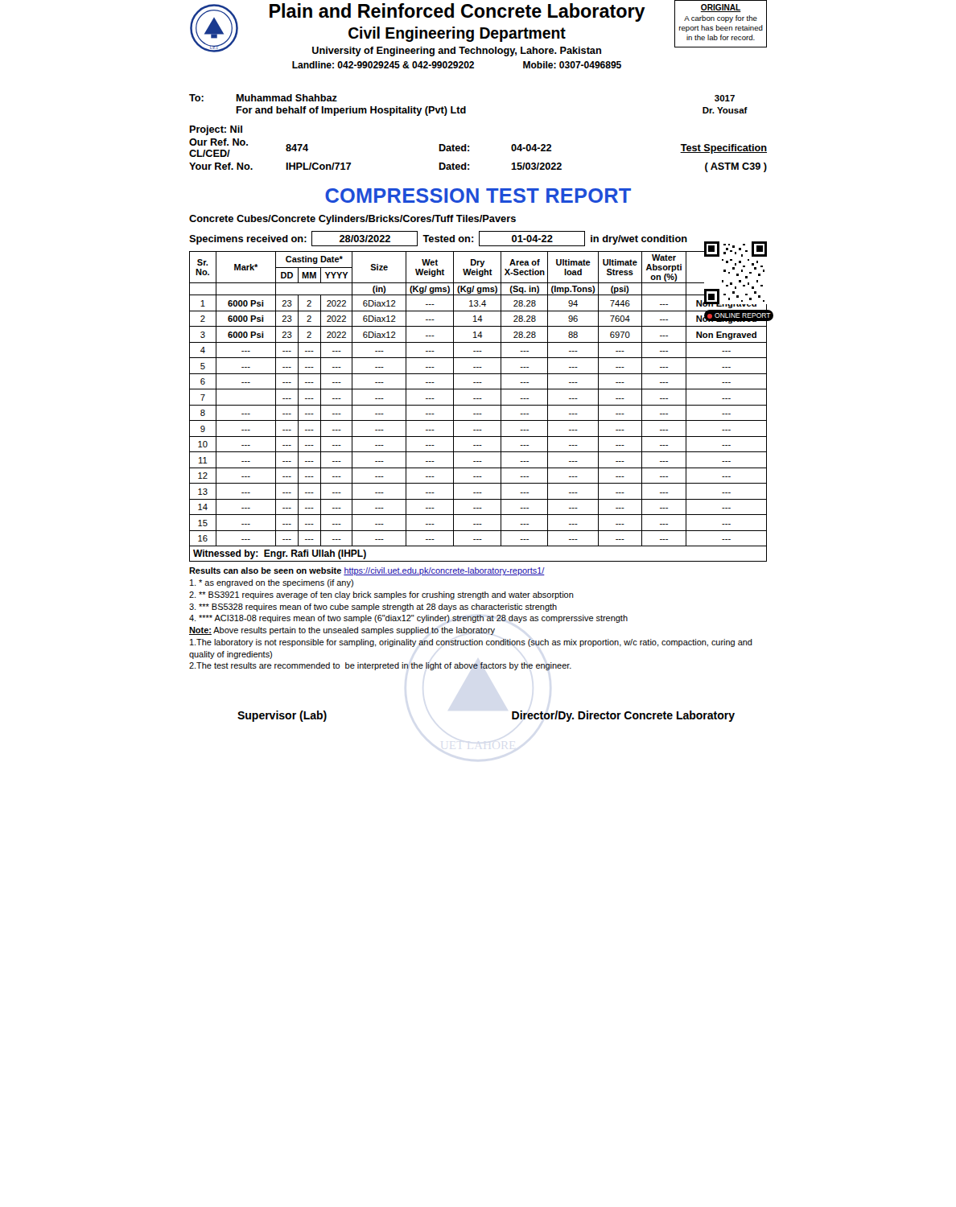Plain and Reinforced Concrete Laboratory
Civil Engineering Department
University of Engineering and Technology, Lahore. Pakistan
Landline: 042-99029245 & 042-99029202 Mobile: 0307-0496895
ORIGINAL
A carbon copy for the report has been retained in the lab for record.
3017
Dr. Yousaf
| To: | Muhammad Shahbaz |
| | For and behalf of Imperium Hospitality (Pvt) Ltd |
| Project: Nil | | | |
| Our Ref. No. CL/CED/ | 8474 | Dated: | 04-04-22 | Test Specification |
| Your Ref. No. | IHPL/Con/717 | Dated: | 15/03/2022 | ( ASTM C39 ) |
COMPRESSION TEST REPORT
ONLINE REPORT
Concrete Cubes/Concrete Cylinders/Bricks/Cores/Tuff Tiles/Pavers
Specimens received on: 28/03/2022 Tested on: 01-04-22 in dry/wet condition
| Sr. No. | Mark* | Casting Date* | Size | Wet Weight | Dry Weight | Area of X-Section | Ultimate load | Ultimate Stress | Water Absorpti on (%) | Remarks |
| --- | --- | --- | --- | --- | --- | --- | --- | --- | --- | --- |
| DD | MM | YYYY |
| | | | (in) | (Kg/ gms) | (Kg/ gms) | (Sq. in) | (Imp.Tons) | (psi) | | |
| 1 | 6000 Psi | 23 | 2 | 2022 | 6Diax12 | --- | 13.4 | 28.28 | 94 | 7446 | --- | Non Engraved |
| 2 | 6000 Psi | 23 | 2 | 2022 | 6Diax12 | --- | 14 | 28.28 | 96 | 7604 | --- | Non Engraved |
| 3 | 6000 Psi | 23 | 2 | 2022 | 6Diax12 | --- | 14 | 28.28 | 88 | 6970 | --- | Non Engraved |
| 4 | --- | --- | --- | --- | --- | --- | --- | --- | --- | --- | --- | --- |
| 5 | --- | --- | --- | --- | --- | --- | --- | --- | --- | --- | --- | --- |
| 6 | --- | --- | --- | --- | --- | --- | --- | --- | --- | --- | --- | --- |
| 7 | | --- | --- | --- | --- | --- | --- | --- | --- | --- | --- | --- |
| 8 | --- | --- | --- | --- | --- | --- | --- | --- | --- | --- | --- | --- |
| 9 | --- | --- | --- | --- | --- | --- | --- | --- | --- | --- | --- | --- |
| 10 | --- | --- | --- | --- | --- | --- | --- | --- | --- | --- | --- | --- |
| 11 | --- | --- | --- | --- | --- | --- | --- | --- | --- | --- | --- | --- |
| 12 | --- | --- | --- | --- | --- | --- | --- | --- | --- | --- | --- | --- |
| 13 | --- | --- | --- | --- | --- | --- | --- | --- | --- | --- | --- | --- |
| 14 | --- | --- | --- | --- | --- | --- | --- | --- | --- | --- | --- | --- |
| 15 | --- | --- | --- | --- | --- | --- | --- | --- | --- | --- | --- | --- |
| 16 | --- | --- | --- | --- | --- | --- | --- | --- | --- | --- | --- | --- |
Witnessed by: Engr. Rafi Ullah (IHPL)
Results can also be seen on website https://civil.uet.edu.pk/concrete-laboratory-reports1/
1. * as engraved on the specimens (if any)
2. ** BS3921 requires average of ten clay brick samples for crushing strength and water absorption
3. *** BS5328 requires mean of two cube sample strength at 28 days as characteristic strength
4. **** ACI318-08 requires mean of two sample (6"diax12" cylinder) strength at 28 days as comprerssive strength
Note: Above results pertain to the unsealed samples supplied to the laboratory
1.The laboratory is not responsible for sampling, originality and construction conditions (such as mix proportion, w/c ratio, compaction, curing and quality of ingredients)
2.The test results are recommended to be interpreted in the light of above factors by the engineer.
Supervisor (Lab)
Director/Dy. Director Concrete Laboratory